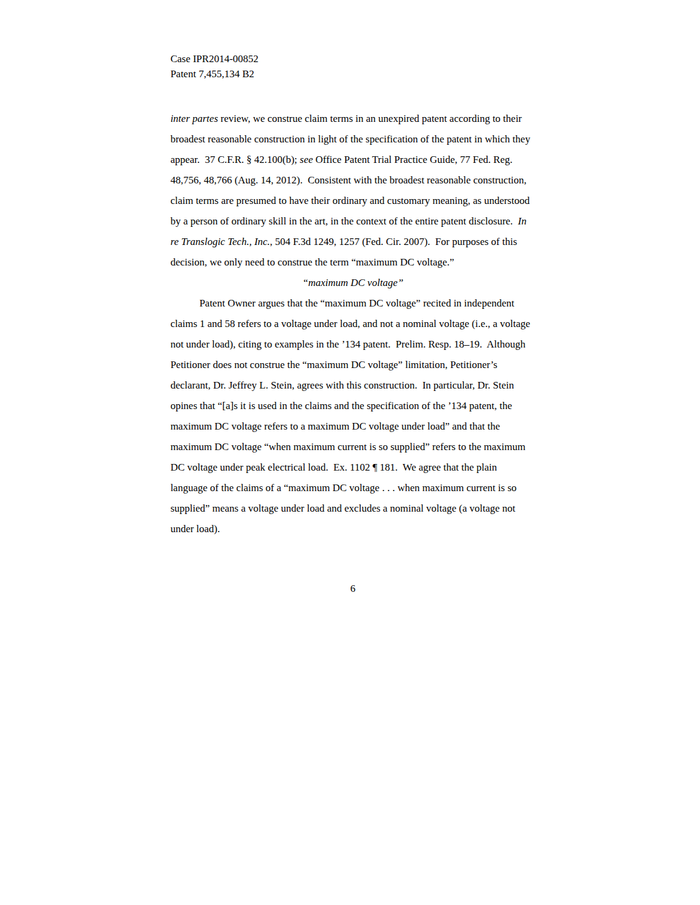Case IPR2014-00852
Patent 7,455,134 B2
inter partes review, we construe claim terms in an unexpired patent according to their broadest reasonable construction in light of the specification of the patent in which they appear. 37 C.F.R. § 42.100(b); see Office Patent Trial Practice Guide, 77 Fed. Reg. 48,756, 48,766 (Aug. 14, 2012). Consistent with the broadest reasonable construction, claim terms are presumed to have their ordinary and customary meaning, as understood by a person of ordinary skill in the art, in the context of the entire patent disclosure. In re Translogic Tech., Inc., 504 F.3d 1249, 1257 (Fed. Cir. 2007). For purposes of this decision, we only need to construe the term “maximum DC voltage.”
“maximum DC voltage”
Patent Owner argues that the “maximum DC voltage” recited in independent claims 1 and 58 refers to a voltage under load, and not a nominal voltage (i.e., a voltage not under load), citing to examples in the ’134 patent. Prelim. Resp. 18–19. Although Petitioner does not construe the “maximum DC voltage” limitation, Petitioner’s declarant, Dr. Jeffrey L. Stein, agrees with this construction. In particular, Dr. Stein opines that “[a]s it is used in the claims and the specification of the ’134 patent, the maximum DC voltage refers to a maximum DC voltage under load” and that the maximum DC voltage “when maximum current is so supplied” refers to the maximum DC voltage under peak electrical load. Ex. 1102 ¶ 181. We agree that the plain language of the claims of a “maximum DC voltage . . . when maximum current is so supplied” means a voltage under load and excludes a nominal voltage (a voltage not under load).
6